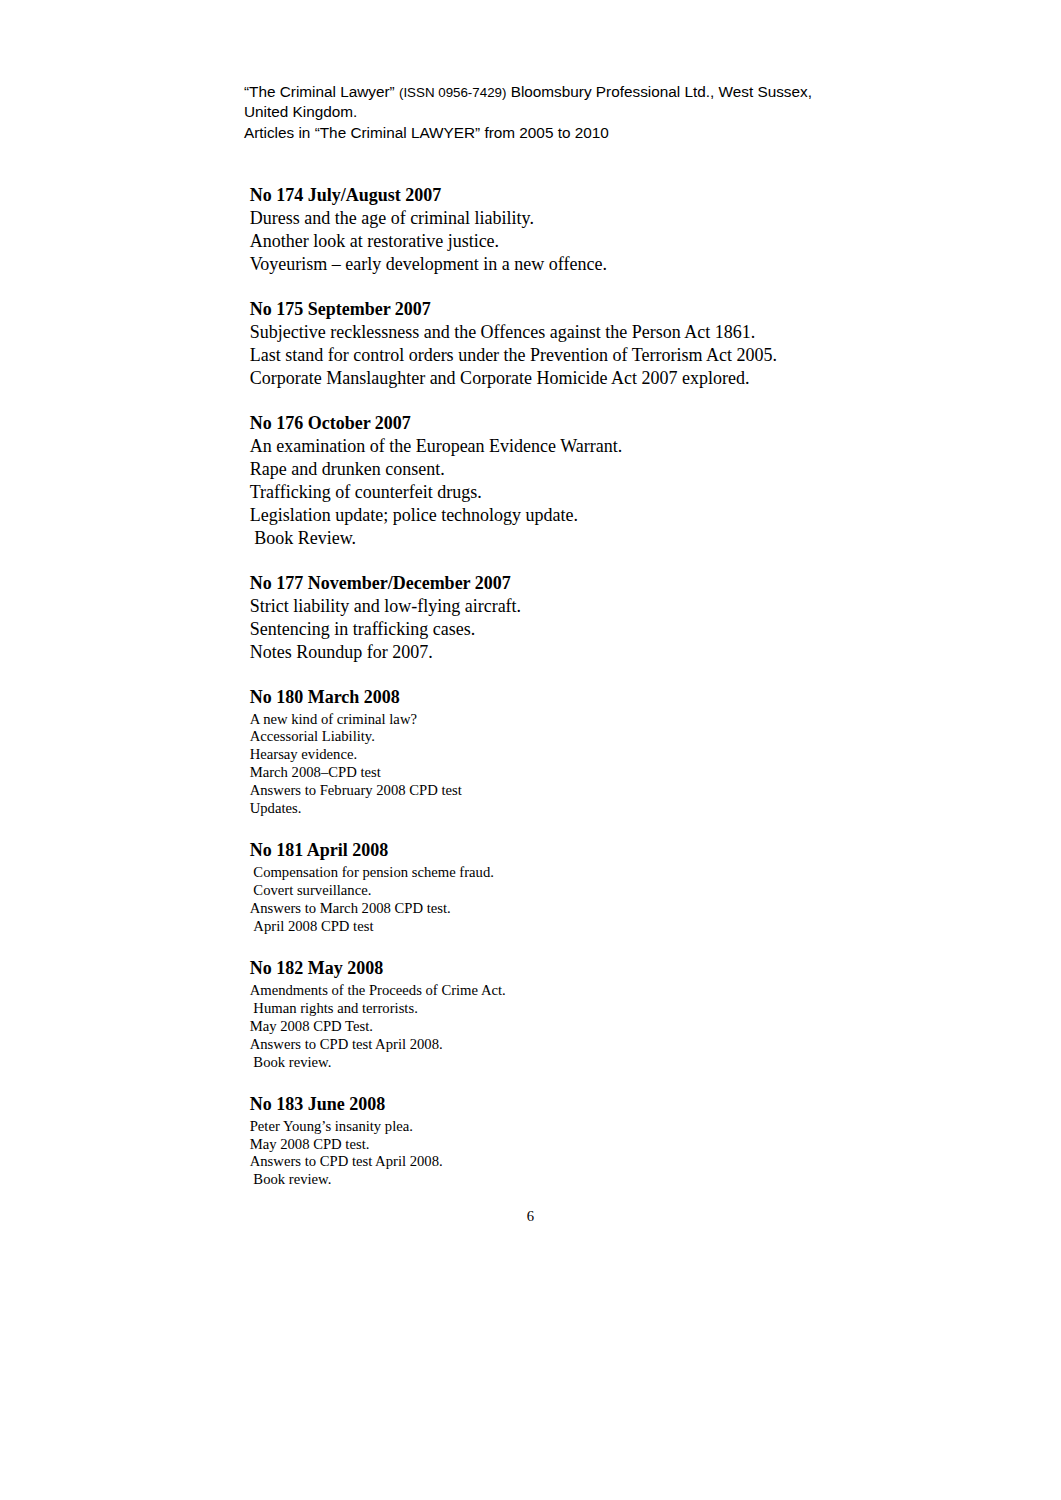“The Criminal Lawyer” (ISSN 0956-7429) Bloomsbury Professional Ltd., West Sussex, United Kingdom.
Articles in “The Criminal LAWYER” from 2005 to 2010
No 174 July/August 2007
Duress and the age of criminal liability.
Another look at restorative justice.
Voyeurism – early development in a new offence.
No 175 September 2007
Subjective recklessness and the Offences against the Person Act 1861.
Last stand for control orders under the Prevention of Terrorism Act 2005.
Corporate Manslaughter and Corporate Homicide Act 2007 explored.
No 176 October 2007
An examination of the European Evidence Warrant.
Rape and drunken consent.
Trafficking of counterfeit drugs.
Legislation update; police technology update.
Book Review.
No 177 November/December 2007
Strict liability and low-flying aircraft.
Sentencing in trafficking cases.
Notes Roundup for 2007.
No 180 March 2008
A new kind of criminal law?
Accessorial Liability.
Hearsay evidence.
March 2008–CPD test
Answers to February 2008 CPD test
Updates.
No 181 April 2008
Compensation for pension scheme fraud.
Covert surveillance.
Answers to March 2008 CPD test.
April 2008 CPD test
No 182 May 2008
Amendments of the Proceeds of Crime Act.
Human rights and terrorists.
May 2008 CPD Test.
Answers to CPD test April 2008.
Book review.
No 183 June 2008
Peter Young’s insanity plea.
May 2008 CPD test.
Answers to CPD test April 2008.
Book review.
6